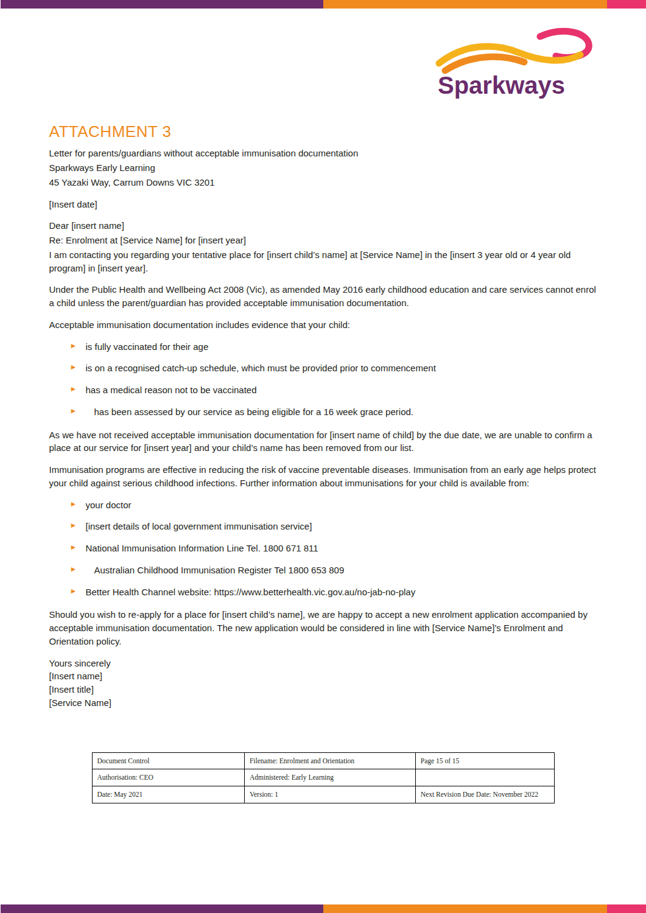Sparkways
ATTACHMENT 3
Letter for parents/guardians without acceptable immunisation documentation
Sparkways Early Learning
45 Yazaki Way, Carrum Downs VIC 3201
[Insert date]
Dear [insert name]
Re: Enrolment at [Service Name] for [insert year]
I am contacting you regarding your tentative place for [insert child’s name] at [Service Name] in the [insert 3 year old or 4 year old program] in [insert year].
Under the Public Health and Wellbeing Act 2008 (Vic), as amended May 2016 early childhood education and care services cannot enrol a child unless the parent/guardian has provided acceptable immunisation documentation.
Acceptable immunisation documentation includes evidence that your child:
is fully vaccinated for their age
is on a recognised catch-up schedule, which must be provided prior to commencement
has a medical reason not to be vaccinated
has been assessed by our service as being eligible for a 16 week grace period.
As we have not received acceptable immunisation documentation for [insert name of child] by the due date, we are unable to confirm a place at our service for [insert year] and your child’s name has been removed from our list.
Immunisation programs are effective in reducing the risk of vaccine preventable diseases. Immunisation from an early age helps protect your child against serious childhood infections. Further information about immunisations for your child is available from:
your doctor
[insert details of local government immunisation service]
National Immunisation Information Line Tel. 1800 671 811
Australian Childhood Immunisation Register Tel 1800 653 809
Better Health Channel website: https://www.betterhealth.vic.gov.au/no-jab-no-play
Should you wish to re-apply for a place for [insert child’s name], we are happy to accept a new enrolment application accompanied by acceptable immunisation documentation. The new application would be considered in line with [Service Name]’s Enrolment and Orientation policy.
Yours sincerely
[Insert name]
[Insert title]
[Service Name]
| Document Control | Filename: Enrolment and Orientation | Page 15 of 15 |
| Authorisation: CEO | Administered: Early Learning | |
| Date: May 2021 | Version: 1 | Next Revision Due Date: November 2022 |